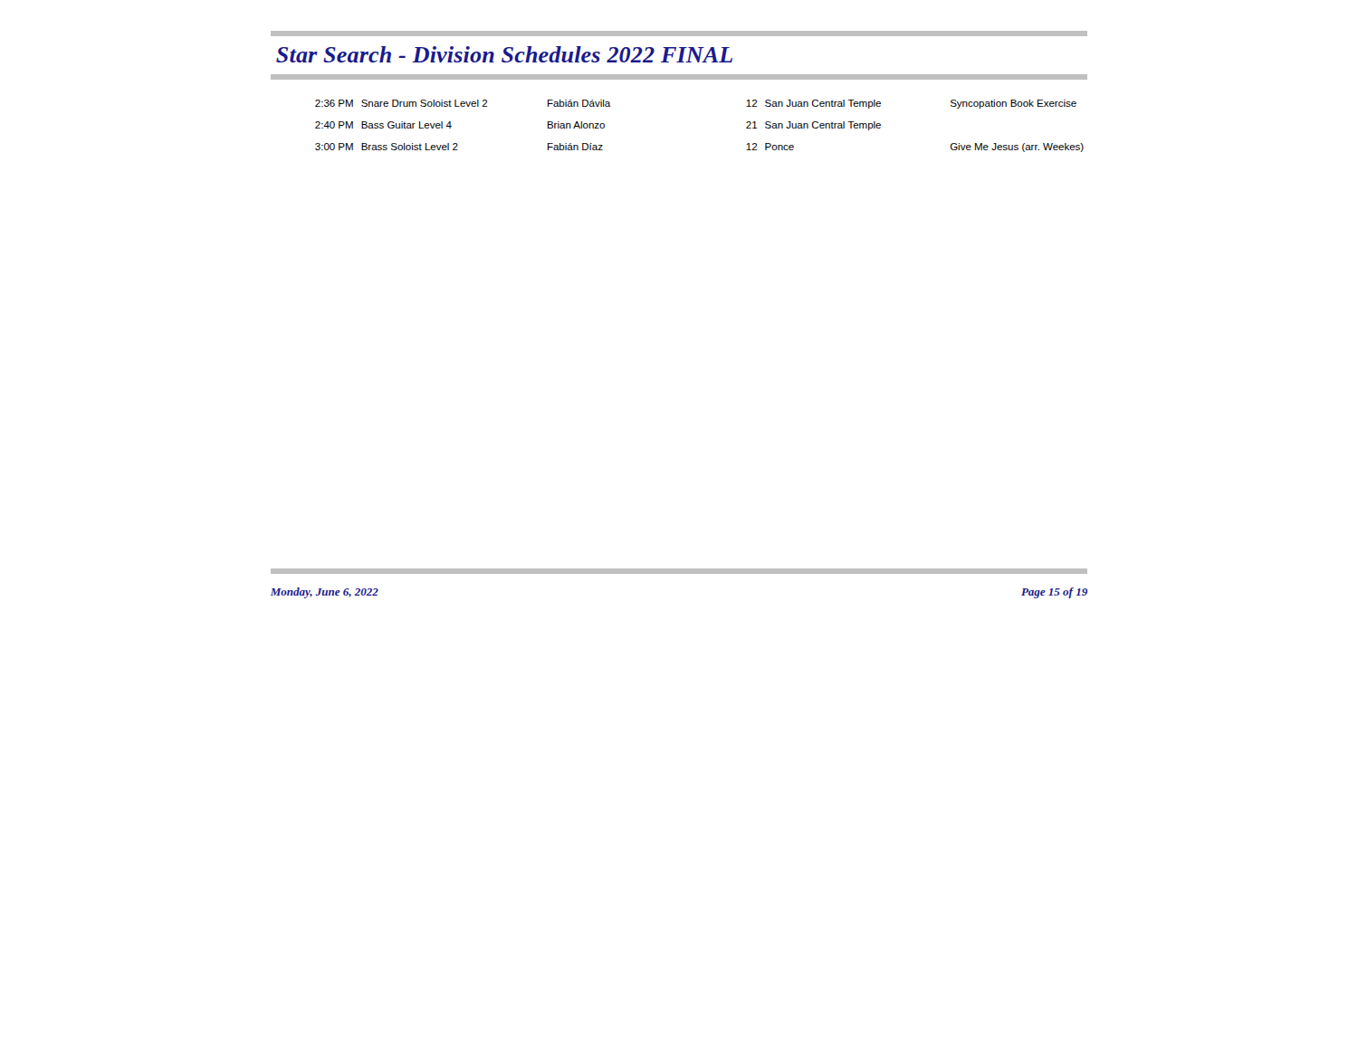Star Search - Division Schedules 2022 FINAL
| 2:36 PM | Snare Drum Soloist Level 2 | Fabián Dávila | 12 | San Juan Central Temple | Syncopation Book Exercise |
| 2:40 PM | Bass Guitar Level 4 | Brian Alonzo | 21 | San Juan Central Temple | |
| 3:00 PM | Brass Soloist Level 2 | Fabián Díaz | 12 | Ponce | Give Me Jesus (arr. Weekes) |
Monday, June 6, 2022 Page 15 of 19